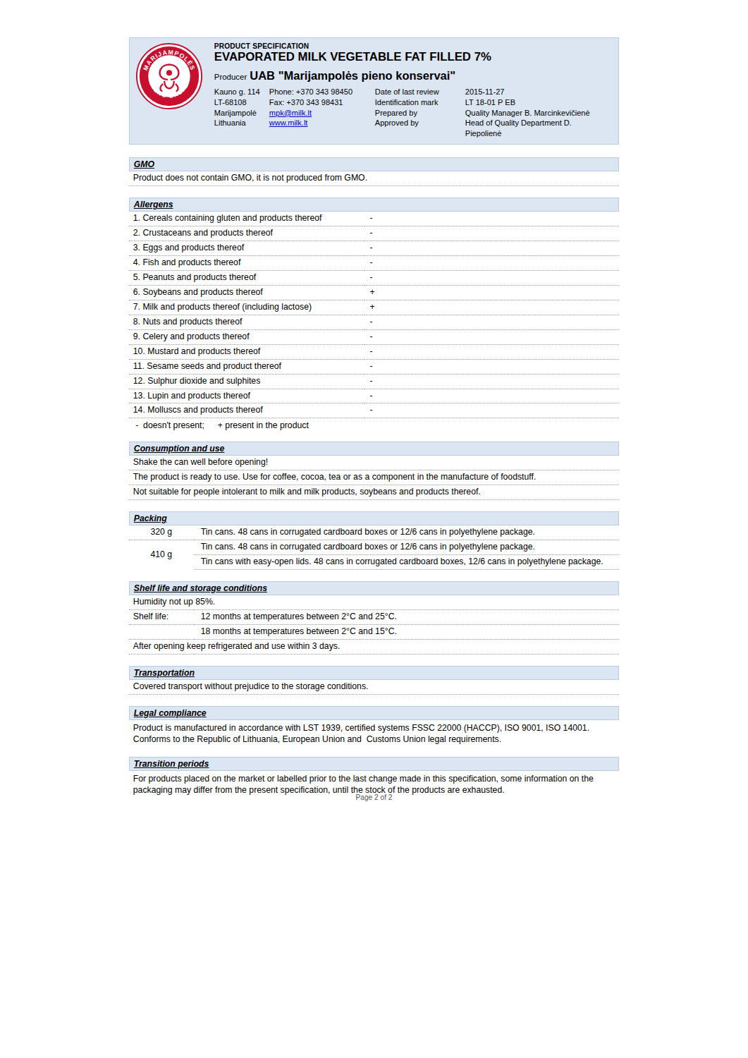MARIJAMPOLĖS PIENO GRUPĖ
PRODUCT SPECIFICATION
EVAPORATED MILK VEGETABLE FAT FILLED 7%
Producer UAB "Marijampolės pieno konservai"
| Kauno g. 114 | Phone: +370 343 98450 | Date of last review | 2015-11-27 |
| LT-68108 | Fax: +370 343 98431 | Identification mark | LT 18-01 P EB |
| Marijampolė | mpk@milk.lt | Prepared by | Quality Manager B. Marcinkevičienė |
| Lithuania | www.milk.lt | Approved by | Head of Quality Department D. Piepolienė |
GMO
Product does not contain GMO, it is not produced from GMO.
Allergens
| 1. Cereals containing gluten and products thereof | - |
| 2. Crustaceans and products thereof | - |
| 3. Eggs and products thereof | - |
| 4. Fish and products thereof | - |
| 5. Peanuts and products thereof | - |
| 6. Soybeans and products thereof | + |
| 7. Milk and products thereof (including lactose) | + |
| 8. Nuts and products thereof | - |
| 9. Celery and products thereof | - |
| 10. Mustard and products thereof | - |
| 11. Sesame seeds and product thereof | - |
| 12. Sulphur dioxide and sulphites | - |
| 13. Lupin and products thereof | - |
| 14. Molluscs and products thereof | - |
- doesn't present;+ present in the product
Consumption and use
Shake the can well before opening!
The product is ready to use. Use for coffee, cocoa, tea or as a component in the manufacture of foodstuff.
Not suitable for people intolerant to milk and milk products, soybeans and products thereof.
Packing
| 320 g | Tin cans. 48 cans in corrugated cardboard boxes or 12/6 cans in polyethylene package. |
| 410 g | Tin cans. 48 cans in corrugated cardboard boxes or 12/6 cans in polyethylene package. |
| Tin cans with easy-open lids. 48 cans in corrugated cardboard boxes, 12/6 cans in polyethylene package. |
Shelf life and storage conditions
| Humidity not up 85%. |
| Shelf life: | 12 months at temperatures between 2°C and 25°C. |
| | 18 months at temperatures between 2°C and 15°C. |
| After opening keep refrigerated and use within 3 days. |
Transportation
Covered transport without prejudice to the storage conditions.
Legal compliance
Product is manufactured in accordance with LST 1939, certified systems FSSC 22000 (HACCP), ISO 9001, ISO 14001. Conforms to the Republic of Lithuania, European Union and Customs Union legal requirements.
Transition periods
For products placed on the market or labelled prior to the last change made in this specification, some information on the packaging may differ from the present specification, until the stock of the products are exhausted.
Page 2 of 2